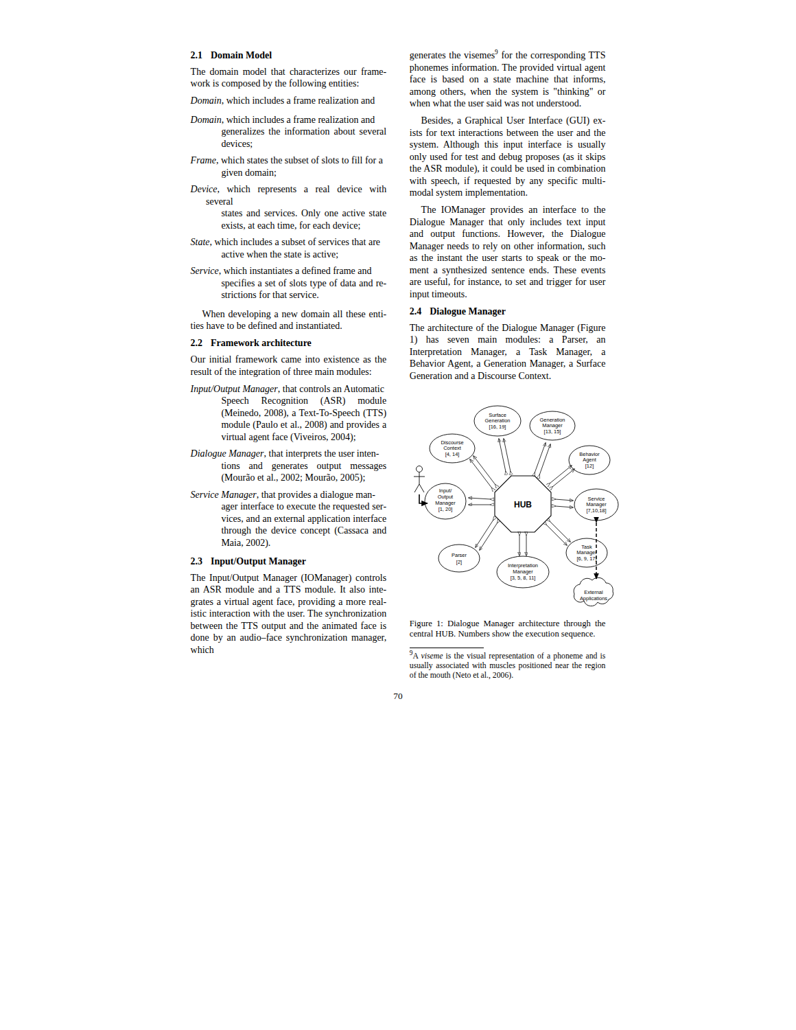2.1 Domain Model
The domain model that characterizes our framework is composed by the following entities:
Domain, which includes a frame realization and
Domain, which includes a frame realization and
generalizes the information about several devices;
Frame, which states the subset of slots to fill for a
given domain;
Device, which represents a real device with several
states and services. Only one active state exists, at each time, for each device;
State, which includes a subset of services that are
active when the state is active;
Service, which instantiates a defined frame and
specifies a set of slots type of data and restrictions for that service.
When developing a new domain all these entities have to be defined and instantiated.
2.2 Framework architecture
Our initial framework came into existence as the result of the integration of three main modules:
Input/Output Manager, that controls an Automatic
Speech Recognition (ASR) module (Meinedo, 2008), a Text-To-Speech (TTS) module (Paulo et al., 2008) and provides a virtual agent face (Viveiros, 2004);
Dialogue Manager, that interprets the user inten-
tions and generates output messages (Mourão et al., 2002; Mourão, 2005);
Service Manager, that provides a dialogue man-
ager interface to execute the requested services, and an external application interface through the device concept (Cassaca and Maia, 2002).
2.3 Input/Output Manager
The Input/Output Manager (IOManager) controls an ASR module and a TTS module. It also integrates a virtual agent face, providing a more realistic interaction with the user. The synchronization between the TTS output and the animated face is done by an audio–face synchronization manager, which
generates the visemes9 for the corresponding TTS phonemes information. The provided virtual agent face is based on a state machine that informs, among others, when the system is "thinking" or when what the user said was not understood.
Besides, a Graphical User Interface (GUI) exists for text interactions between the user and the system. Although this input interface is usually only used for test and debug proposes (as it skips the ASR module), it could be used in combination with speech, if requested by any specific multi-modal system implementation.
The IOManager provides an interface to the Dialogue Manager that only includes text input and output functions. However, the Dialogue Manager needs to rely on other information, such as the instant the user starts to speak or the moment a synthesized sentence ends. These events are useful, for instance, to set and trigger for user input timeouts.
2.4 Dialogue Manager
The architecture of the Dialogue Manager (Figure 1) has seven main modules: a Parser, an Interpretation Manager, a Task Manager, a Behavior Agent, a Generation Manager, a Surface Generation and a Discourse Context.
HUB Surface Generation [16, 19] Generation Manager [13, 15] Discourse Context [4, 14] Behavior Agent [12] Input/ Output Manager [1, 20] Service Manager [7,10,18] Parser [2] Task Manager [6, 9, 17] Interpretation Manager [3, 5, 8, 11] External Applications
Figure 1: Dialogue Manager architecture through the central HUB. Numbers show the execution sequence.
9A viseme is the visual representation of a phoneme and is usually associated with muscles positioned near the region of the mouth (Neto et al., 2006).
70